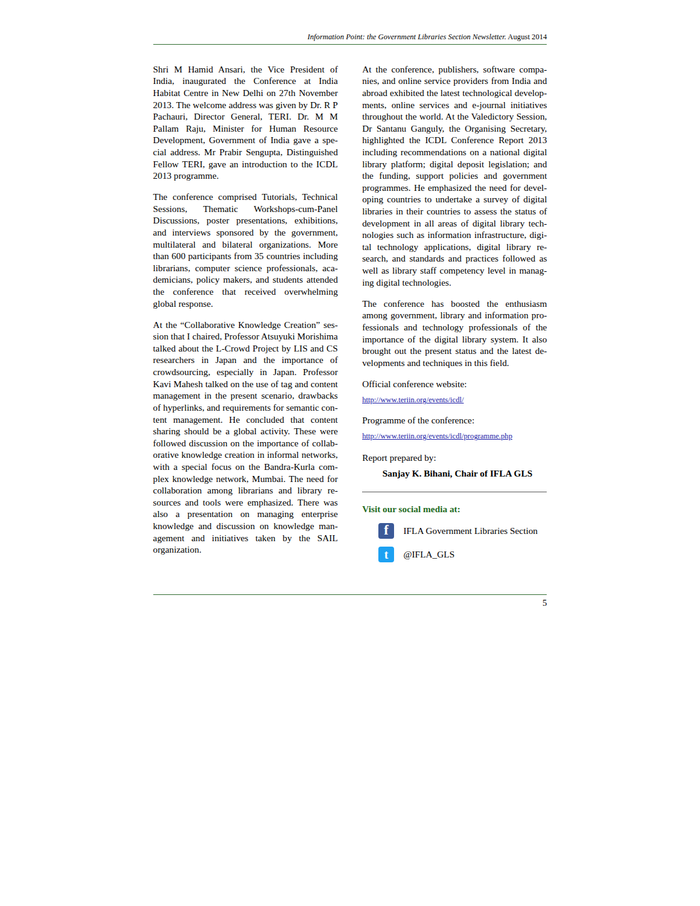Information Point: the Government Libraries Section Newsletter. August 2014
Shri M Hamid Ansari, the Vice President of India, inaugurated the Conference at India Habitat Centre in New Delhi on 27th November 2013. The welcome address was given by Dr. R P Pachauri, Director General, TERI. Dr. M M Pallam Raju, Minister for Human Resource Development, Government of India gave a special address. Mr Prabir Sengupta, Distinguished Fellow TERI, gave an introduction to the ICDL 2013 programme.
The conference comprised Tutorials, Technical Sessions, Thematic Workshops-cum-Panel Discussions, poster presentations, exhibitions, and interviews sponsored by the government, multilateral and bilateral organizations. More than 600 participants from 35 countries including librarians, computer science professionals, academicians, policy makers, and students attended the conference that received overwhelming global response.
At the “Collaborative Knowledge Creation” session that I chaired, Professor Atsuyuki Morishima talked about the L-Crowd Project by LIS and CS researchers in Japan and the importance of crowdsourcing, especially in Japan. Professor Kavi Mahesh talked on the use of tag and content management in the present scenario, drawbacks of hyperlinks, and requirements for semantic content management. He concluded that content sharing should be a global activity. These were followed discussion on the importance of collaborative knowledge creation in informal networks, with a special focus on the Bandra-Kurla complex knowledge network, Mumbai. The need for collaboration among librarians and library resources and tools were emphasized. There was also a presentation on managing enterprise knowledge and discussion on knowledge management and initiatives taken by the SAIL organization.
At the conference, publishers, software companies, and online service providers from India and abroad exhibited the latest technological developments, online services and e-journal initiatives throughout the world. At the Valedictory Session, Dr Santanu Ganguly, the Organising Secretary, highlighted the ICDL Conference Report 2013 including recommendations on a national digital library platform; digital deposit legislation; and the funding, support policies and government programmes. He emphasized the need for developing countries to undertake a survey of digital libraries in their countries to assess the status of development in all areas of digital library technologies such as information infrastructure, digital technology applications, digital library research, and standards and practices followed as well as library staff competency level in managing digital technologies.
The conference has boosted the enthusiasm among government, library and information professionals and technology professionals of the importance of the digital library system. It also brought out the present status and the latest developments and techniques in this field.
Official conference website:
http://www.teriin.org/events/icdl/
Programme of the conference:
http://www.teriin.org/events/icdl/programme.php
Report prepared by:
Sanjay K. Bihani, Chair of IFLA GLS
Visit our social media at:
f IFLA Government Libraries Section
t @IFLA_GLS
5